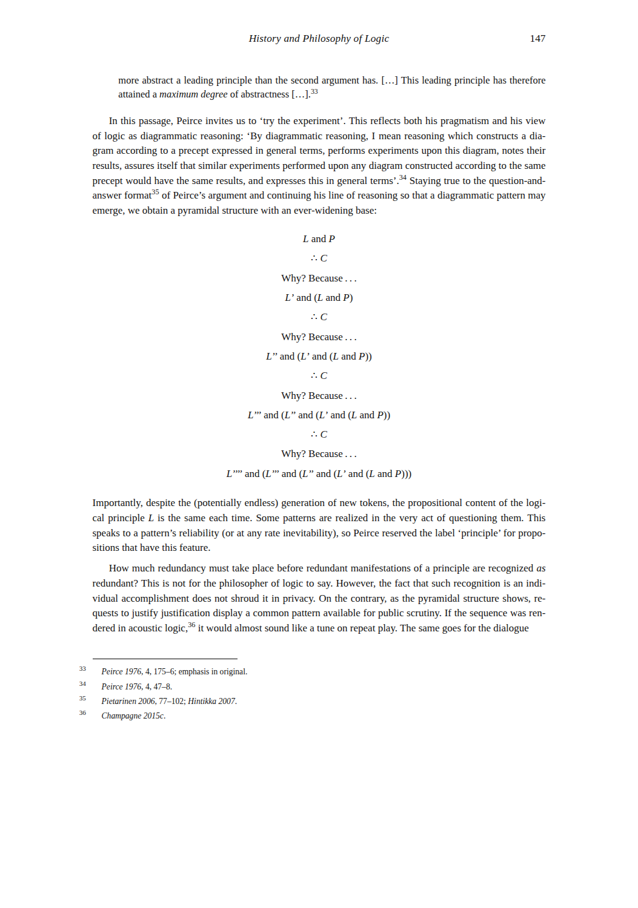History and Philosophy of Logic 147
more abstract a leading principle than the second argument has. […] This leading principle has therefore attained a maximum degree of abstractness […].33
In this passage, Peirce invites us to ‘try the experiment’. This reflects both his pragmatism and his view of logic as diagrammatic reasoning: ‘By diagrammatic reasoning, I mean reasoning which constructs a diagram according to a precept expressed in general terms, performs experiments upon this diagram, notes their results, assures itself that similar experiments performed upon any diagram constructed according to the same precept would have the same results, and expresses this in general terms’.34 Staying true to the question-and-answer format35 of Peirce’s argument and continuing his line of reasoning so that a diagrammatic pattern may emerge, we obtain a pyramidal structure with an ever-widening base:
L and P ∴ C Why? Because . . . L’ and (L and P) ∴ C Why? Because . . . L’’ and (L’ and (L and P)) ∴ C Why? Because . . . L’’’ and (L’’ and (L’ and (L and P)) ∴ C Why? Because . . . L’’’’ and (L’’’ and (L’’ and (L’ and (L and P)))
Importantly, despite the (potentially endless) generation of new tokens, the propositional content of the logical principle L is the same each time. Some patterns are realized in the very act of questioning them. This speaks to a pattern’s reliability (or at any rate inevitability), so Peirce reserved the label ‘principle’ for propositions that have this feature.
How much redundancy must take place before redundant manifestations of a principle are recognized as redundant? This is not for the philosopher of logic to say. However, the fact that such recognition is an individual accomplishment does not shroud it in privacy. On the contrary, as the pyramidal structure shows, requests to justify justification display a common pattern available for public scrutiny. If the sequence was rendered in acoustic logic,36 it would almost sound like a tune on repeat play. The same goes for the dialogue
33 Peirce 1976, 4, 175–6; emphasis in original.
34 Peirce 1976, 4, 47–8.
35 Pietarinen 2006, 77–102; Hintikka 2007.
36 Champagne 2015c.